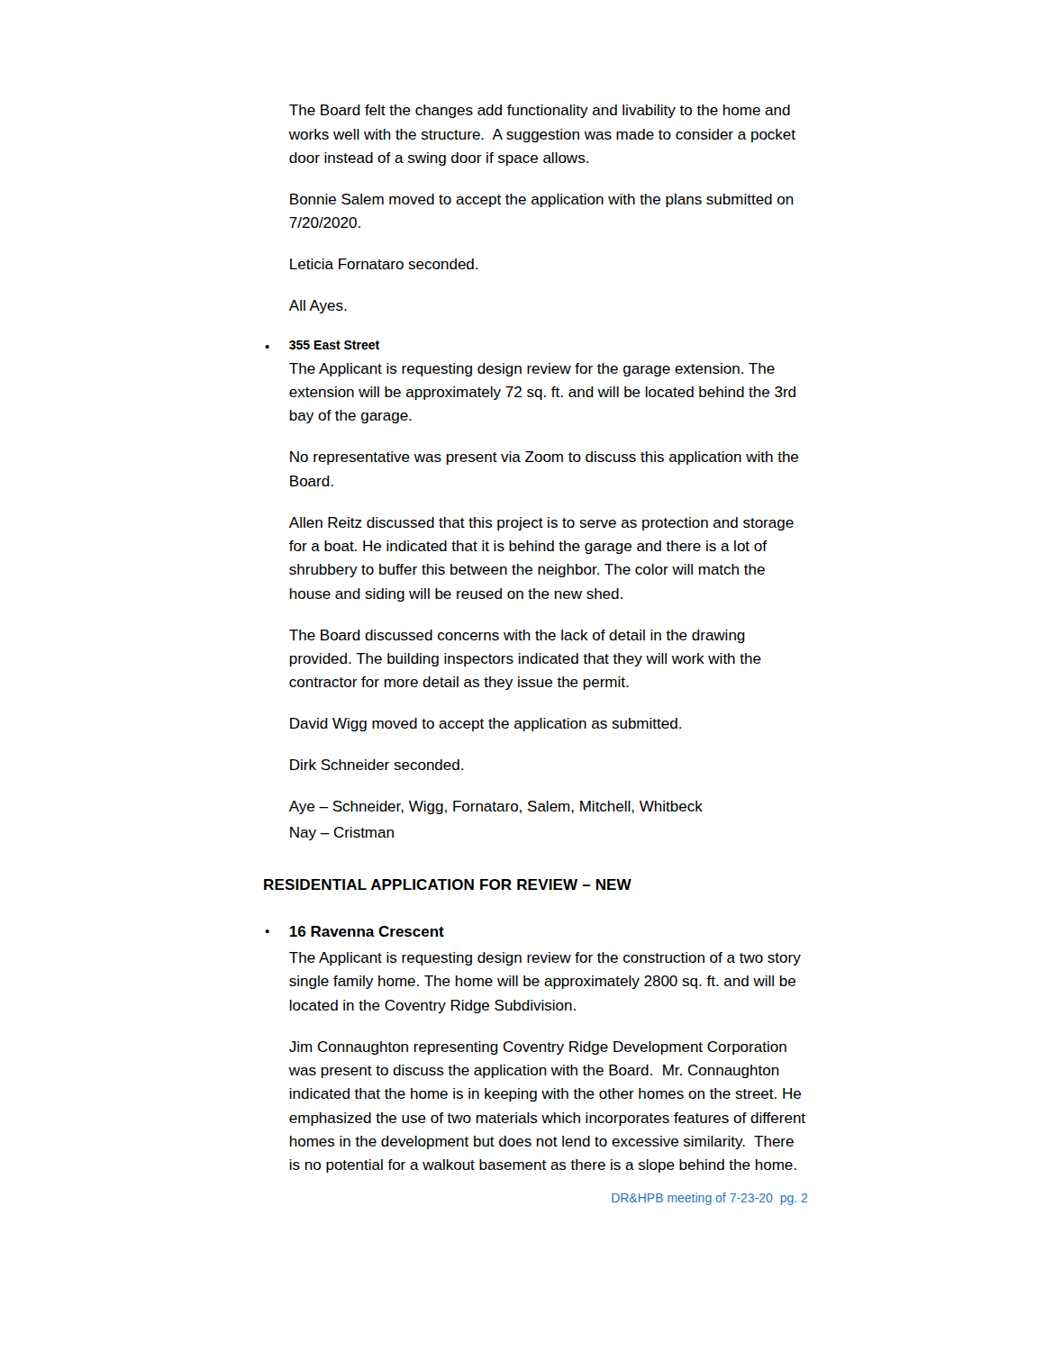The Board felt the changes add functionality and livability to the home and works well with the structure. A suggestion was made to consider a pocket door instead of a swing door if space allows.
Bonnie Salem moved to accept the application with the plans submitted on 7/20/2020.
Leticia Fornataro seconded.
All Ayes.
355 East Street
The Applicant is requesting design review for the garage extension. The extension will be approximately 72 sq. ft. and will be located behind the 3rd bay of the garage.
No representative was present via Zoom to discuss this application with the Board.
Allen Reitz discussed that this project is to serve as protection and storage for a boat. He indicated that it is behind the garage and there is a lot of shrubbery to buffer this between the neighbor. The color will match the house and siding will be reused on the new shed.
The Board discussed concerns with the lack of detail in the drawing provided. The building inspectors indicated that they will work with the contractor for more detail as they issue the permit.
David Wigg moved to accept the application as submitted.
Dirk Schneider seconded.
Aye – Schneider, Wigg, Fornataro, Salem, Mitchell, Whitbeck
Nay – Cristman
RESIDENTIAL APPLICATION FOR REVIEW – NEW
16 Ravenna Crescent
The Applicant is requesting design review for the construction of a two story single family home. The home will be approximately 2800 sq. ft. and will be located in the Coventry Ridge Subdivision.
Jim Connaughton representing Coventry Ridge Development Corporation was present to discuss the application with the Board. Mr. Connaughton indicated that the home is in keeping with the other homes on the street. He emphasized the use of two materials which incorporates features of different homes in the development but does not lend to excessive similarity. There is no potential for a walkout basement as there is a slope behind the home.
DR&HPB meeting of 7-23-20 pg. 2